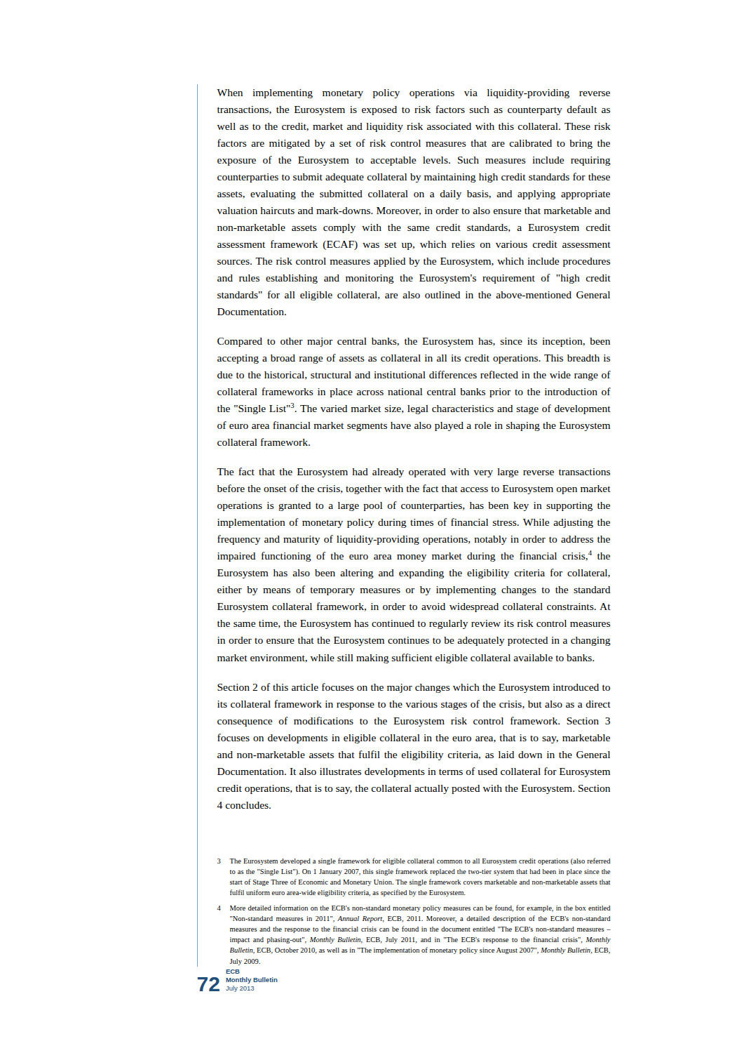When implementing monetary policy operations via liquidity-providing reverse transactions, the Eurosystem is exposed to risk factors such as counterparty default as well as to the credit, market and liquidity risk associated with this collateral. These risk factors are mitigated by a set of risk control measures that are calibrated to bring the exposure of the Eurosystem to acceptable levels. Such measures include requiring counterparties to submit adequate collateral by maintaining high credit standards for these assets, evaluating the submitted collateral on a daily basis, and applying appropriate valuation haircuts and mark-downs. Moreover, in order to also ensure that marketable and non-marketable assets comply with the same credit standards, a Eurosystem credit assessment framework (ECAF) was set up, which relies on various credit assessment sources. The risk control measures applied by the Eurosystem, which include procedures and rules establishing and monitoring the Eurosystem's requirement of "high credit standards" for all eligible collateral, are also outlined in the above-mentioned General Documentation.
Compared to other major central banks, the Eurosystem has, since its inception, been accepting a broad range of assets as collateral in all its credit operations. This breadth is due to the historical, structural and institutional differences reflected in the wide range of collateral frameworks in place across national central banks prior to the introduction of the "Single List"3. The varied market size, legal characteristics and stage of development of euro area financial market segments have also played a role in shaping the Eurosystem collateral framework.
The fact that the Eurosystem had already operated with very large reverse transactions before the onset of the crisis, together with the fact that access to Eurosystem open market operations is granted to a large pool of counterparties, has been key in supporting the implementation of monetary policy during times of financial stress. While adjusting the frequency and maturity of liquidity-providing operations, notably in order to address the impaired functioning of the euro area money market during the financial crisis,4 the Eurosystem has also been altering and expanding the eligibility criteria for collateral, either by means of temporary measures or by implementing changes to the standard Eurosystem collateral framework, in order to avoid widespread collateral constraints. At the same time, the Eurosystem has continued to regularly review its risk control measures in order to ensure that the Eurosystem continues to be adequately protected in a changing market environment, while still making sufficient eligible collateral available to banks.
Section 2 of this article focuses on the major changes which the Eurosystem introduced to its collateral framework in response to the various stages of the crisis, but also as a direct consequence of modifications to the Eurosystem risk control framework. Section 3 focuses on developments in eligible collateral in the euro area, that is to say, marketable and non-marketable assets that fulfil the eligibility criteria, as laid down in the General Documentation. It also illustrates developments in terms of used collateral for Eurosystem credit operations, that is to say, the collateral actually posted with the Eurosystem. Section 4 concludes.
3
The Eurosystem developed a single framework for eligible collateral common to all Eurosystem credit operations (also referred to as the "Single List"). On 1 January 2007, this single framework replaced the two-tier system that had been in place since the start of Stage Three of Economic and Monetary Union. The single framework covers marketable and non-marketable assets that fulfil uniform euro area-wide eligibility criteria, as specified by the Eurosystem.
4
More detailed information on the ECB's non-standard monetary policy measures can be found, for example, in the box entitled "Non-standard measures in 2011", Annual Report, ECB, 2011. Moreover, a detailed description of the ECB's non-standard measures and the response to the financial crisis can be found in the document entitled "The ECB's non-standard measures – impact and phasing-out", Monthly Bulletin, ECB, July 2011, and in "The ECB's response to the financial crisis", Monthly Bulletin, ECB, October 2010, as well as in "The implementation of monetary policy since August 2007", Monthly Bulletin, ECB, July 2009.
72
ECB
Monthly Bulletin
July 2013